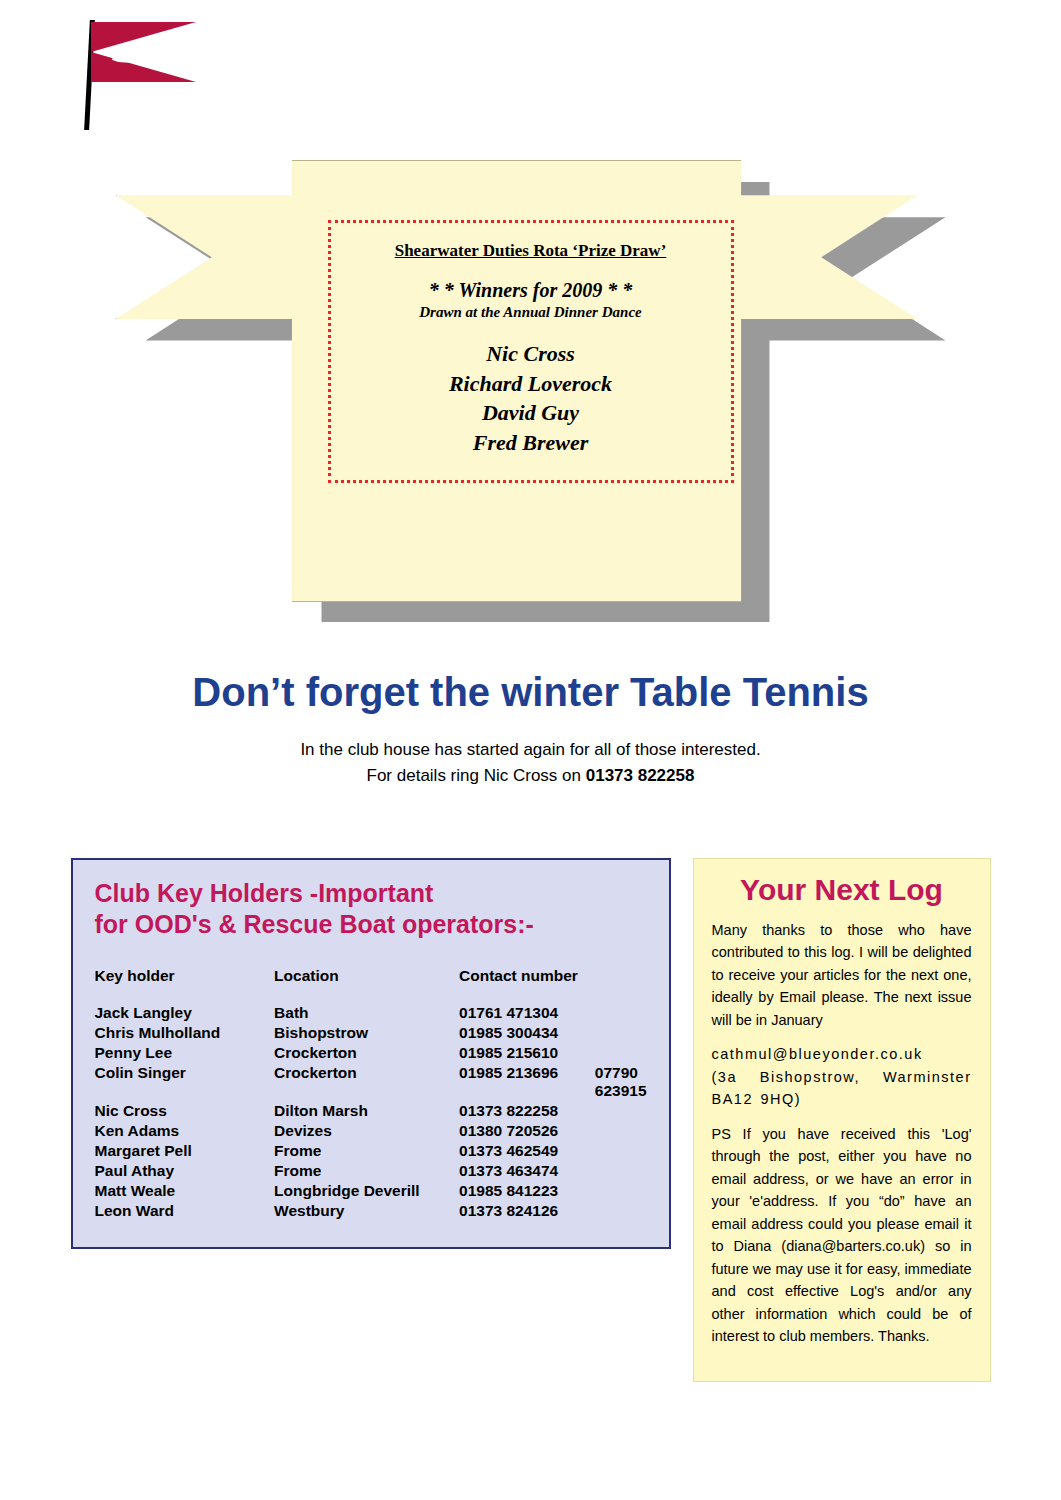Shearwater Duties Rota ‘Prize Draw’
* * Winners for 2009 * *
Drawn at the Annual Dinner Dance
Nic Cross
Richard Loverock
David Guy
Fred Brewer
Don’t forget the winter Table Tennis
In the club house has started again for all of those interested.
For details ring Nic Cross on 01373 822258
Club Key Holders -Important
for OOD's & Rescue Boat operators:-
| Key holder | Location | Contact number | |
| --- | --- | --- | --- |
| Jack Langley | Bath | 01761 471304 | |
| Chris Mulholland | Bishopstrow | 01985 300434 | |
| Penny Lee | Crockerton | 01985 215610 | |
| Colin Singer | Crockerton | 01985 213696 | 07790 623915 |
| Nic Cross | Dilton Marsh | 01373 822258 | |
| Ken Adams | Devizes | 01380 720526 | |
| Margaret Pell | Frome | 01373 462549 | |
| Paul Athay | Frome | 01373 463474 | |
| Matt Weale | Longbridge Deverill | 01985 841223 | |
| Leon Ward | Westbury | 01373 824126 | |
Your Next Log
Many thanks to those who have contributed to this log. I will be delighted to receive your articles for the next one, ideally by Email please. The next issue will be in January
cathmul@blueyonder.co.uk
(3a Bishopstrow, Warminster BA12 9HQ)
PS If you have received this 'Log' through the post, either you have no email address, or we have an error in your 'e'address. If you “do” have an email address could you please email it to Diana (diana@barters.co.uk) so in future we may use it for easy, immediate and cost effective Log's and/or any other information which could be of interest to club members. Thanks.